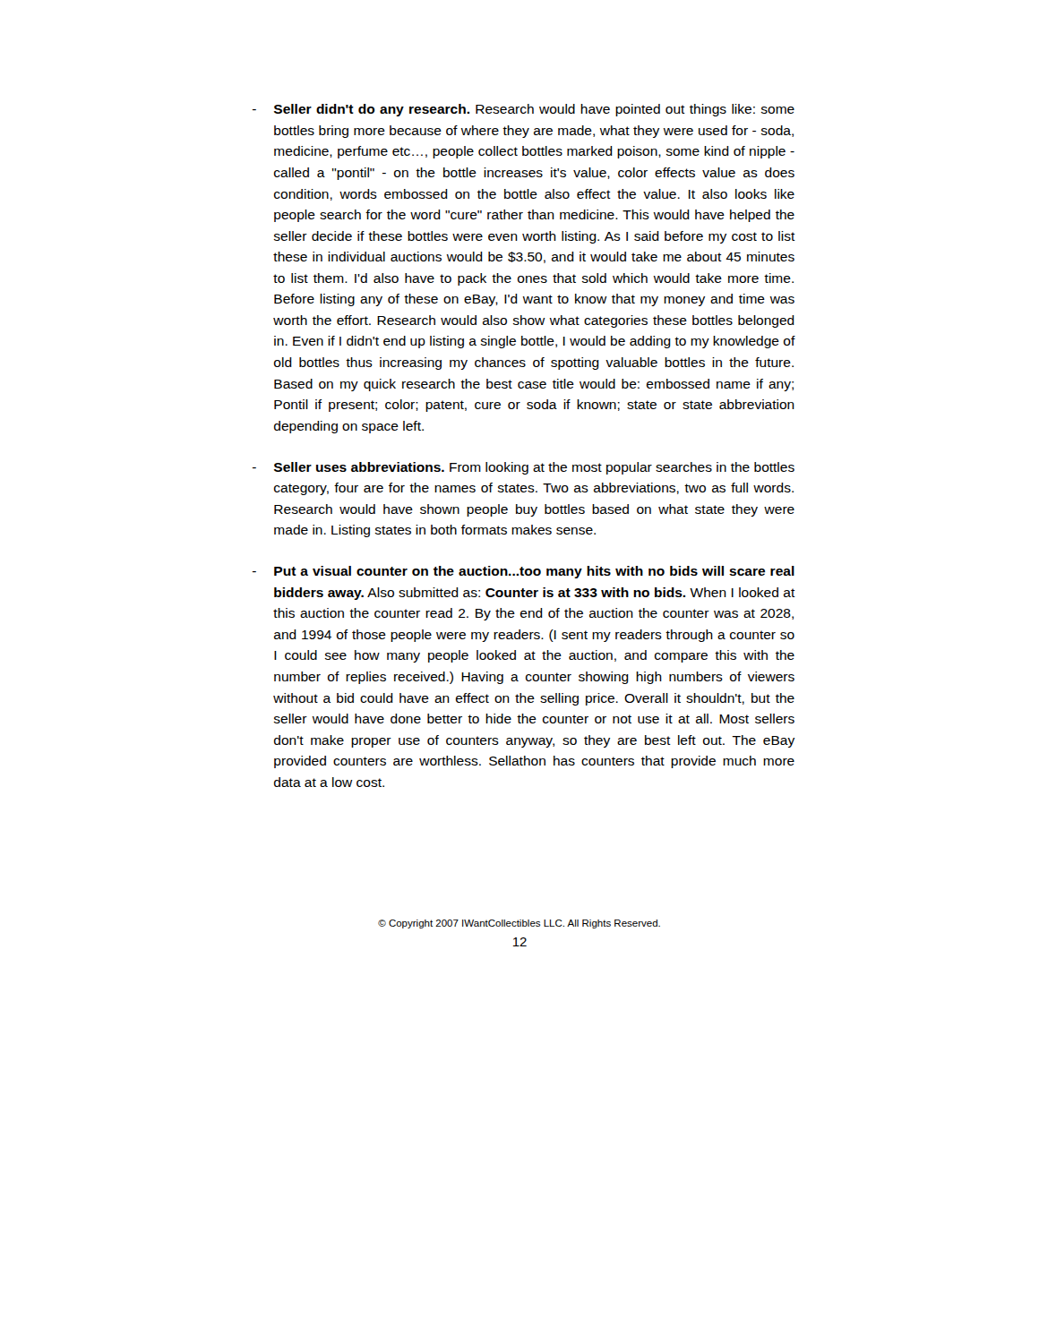Seller didn't do any research. Research would have pointed out things like: some bottles bring more because of where they are made, what they were used for - soda, medicine, perfume etc…, people collect bottles marked poison, some kind of nipple - called a "pontil" - on the bottle increases it's value, color effects value as does condition, words embossed on the bottle also effect the value. It also looks like people search for the word "cure" rather than medicine. This would have helped the seller decide if these bottles were even worth listing. As I said before my cost to list these in individual auctions would be $3.50, and it would take me about 45 minutes to list them. I'd also have to pack the ones that sold which would take more time. Before listing any of these on eBay, I'd want to know that my money and time was worth the effort. Research would also show what categories these bottles belonged in. Even if I didn't end up listing a single bottle, I would be adding to my knowledge of old bottles thus increasing my chances of spotting valuable bottles in the future. Based on my quick research the best case title would be: embossed name if any; Pontil if present; color; patent, cure or soda if known; state or state abbreviation depending on space left.
Seller uses abbreviations. From looking at the most popular searches in the bottles category, four are for the names of states. Two as abbreviations, two as full words. Research would have shown people buy bottles based on what state they were made in. Listing states in both formats makes sense.
Put a visual counter on the auction...too many hits with no bids will scare real bidders away. Also submitted as: Counter is at 333 with no bids. When I looked at this auction the counter read 2. By the end of the auction the counter was at 2028, and 1994 of those people were my readers. (I sent my readers through a counter so I could see how many people looked at the auction, and compare this with the number of replies received.) Having a counter showing high numbers of viewers without a bid could have an effect on the selling price. Overall it shouldn't, but the seller would have done better to hide the counter or not use it at all. Most sellers don't make proper use of counters anyway, so they are best left out. The eBay provided counters are worthless. Sellathon has counters that provide much more data at a low cost.
© Copyright 2007 IWantCollectibles LLC. All Rights Reserved.
12